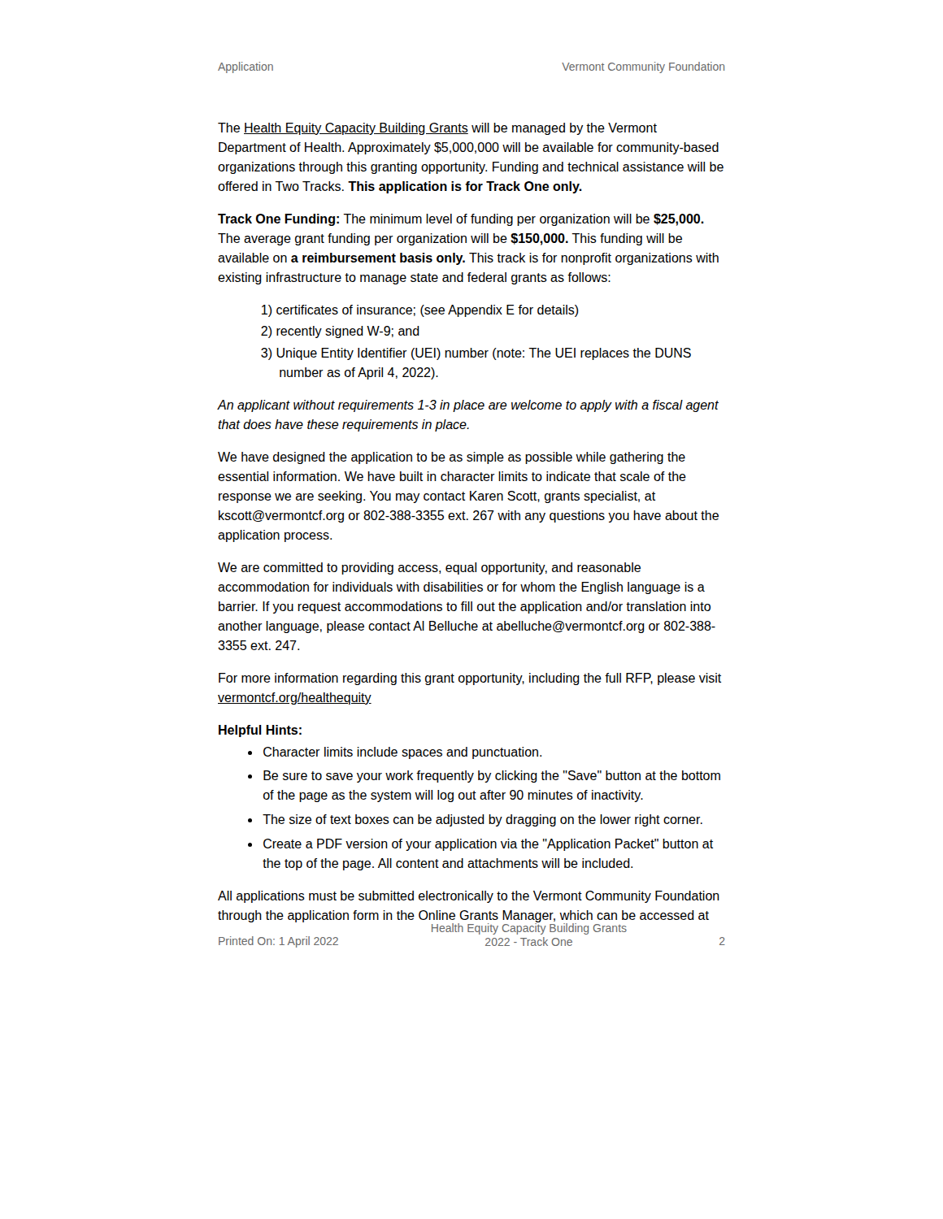Application Vermont Community Foundation
The Health Equity Capacity Building Grants will be managed by the Vermont Department of Health. Approximately $5,000,000 will be available for community-based organizations through this granting opportunity. Funding and technical assistance will be offered in Two Tracks. This application is for Track One only.
Track One Funding: The minimum level of funding per organization will be $25,000. The average grant funding per organization will be $150,000. This funding will be available on a reimbursement basis only. This track is for nonprofit organizations with existing infrastructure to manage state and federal grants as follows:
1) certificates of insurance; (see Appendix E for details)
2) recently signed W-9; and
3) Unique Entity Identifier (UEI) number (note: The UEI replaces the DUNS number as of April 4, 2022).
An applicant without requirements 1-3 in place are welcome to apply with a fiscal agent that does have these requirements in place.
We have designed the application to be as simple as possible while gathering the essential information. We have built in character limits to indicate that scale of the response we are seeking. You may contact Karen Scott, grants specialist, at kscott@vermontcf.org or 802-388-3355 ext. 267 with any questions you have about the application process.
We are committed to providing access, equal opportunity, and reasonable accommodation for individuals with disabilities or for whom the English language is a barrier. If you request accommodations to fill out the application and/or translation into another language, please contact Al Belluche at abelluche@vermontcf.org or 802-388-3355 ext. 247.
For more information regarding this grant opportunity, including the full RFP, please visit vermontcf.org/healthequity
Helpful Hints:
Character limits include spaces and punctuation.
Be sure to save your work frequently by clicking the "Save" button at the bottom of the page as the system will log out after 90 minutes of inactivity.
The size of text boxes can be adjusted by dragging on the lower right corner.
Create a PDF version of your application via the "Application Packet" button at the top of the page. All content and attachments will be included.
All applications must be submitted electronically to the Vermont Community Foundation through the application form in the Online Grants Manager, which can be accessed at
Printed On: 1 April 2022 Health Equity Capacity Building Grants
2022 - Track One 2